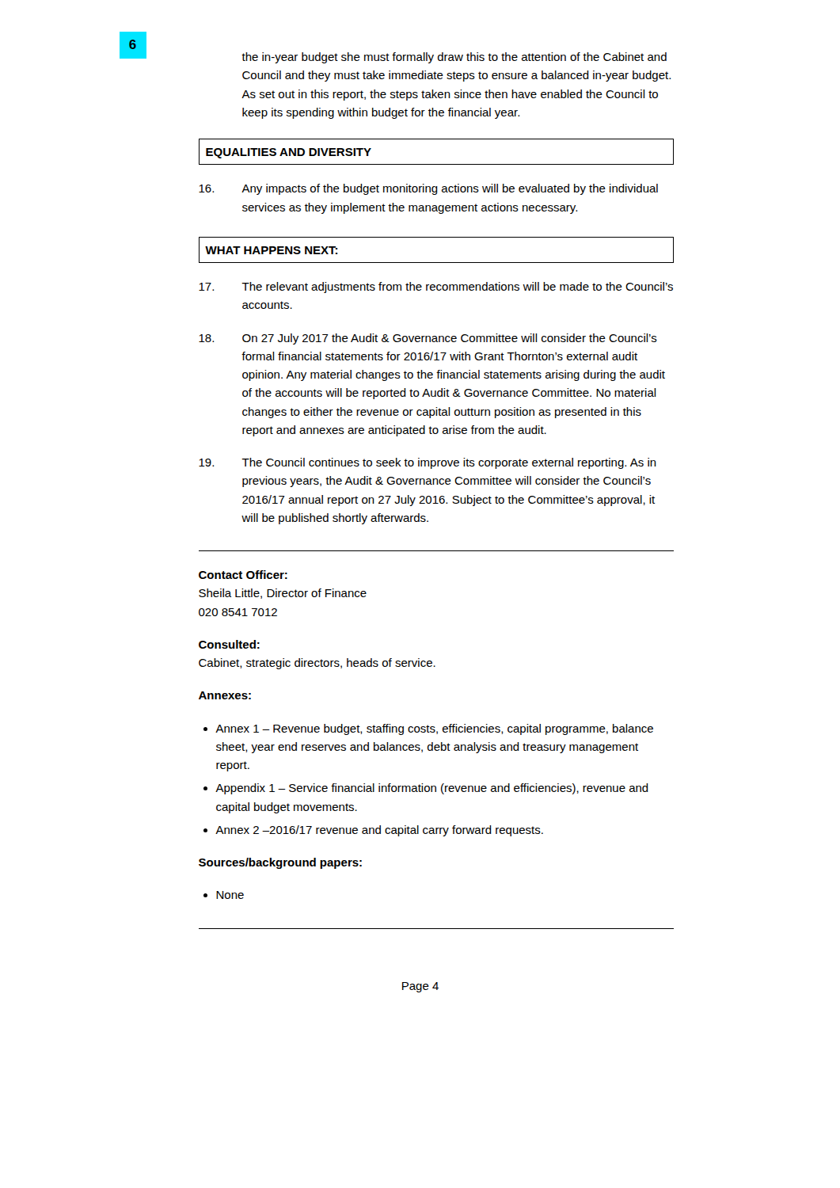6
the in-year budget she must formally draw this to the attention of the Cabinet and Council and they must take immediate steps to ensure a balanced in-year budget. As set out in this report, the steps taken since then have enabled the Council to keep its spending within budget for the financial year.
EQUALITIES AND DIVERSITY
16. Any impacts of the budget monitoring actions will be evaluated by the individual services as they implement the management actions necessary.
WHAT HAPPENS NEXT:
17. The relevant adjustments from the recommendations will be made to the Council’s accounts.
18. On 27 July 2017 the Audit & Governance Committee will consider the Council’s formal financial statements for 2016/17 with Grant Thornton’s external audit opinion. Any material changes to the financial statements arising during the audit of the accounts will be reported to Audit & Governance Committee. No material changes to either the revenue or capital outturn position as presented in this report and annexes are anticipated to arise from the audit.
19. The Council continues to seek to improve its corporate external reporting. As in previous years, the Audit & Governance Committee will consider the Council’s 2016/17 annual report on 27 July 2016. Subject to the Committee’s approval, it will be published shortly afterwards.
Contact Officer: Sheila Little, Director of Finance
020 8541 7012
Consulted: Cabinet, strategic directors, heads of service.
Annexes:
Annex 1 – Revenue budget, staffing costs, efficiencies, capital programme, balance sheet, year end reserves and balances, debt analysis and treasury management report.
Appendix 1 – Service financial information (revenue and efficiencies), revenue and capital budget movements.
Annex 2 –2016/17 revenue and capital carry forward requests.
Sources/background papers:
None
Page 4